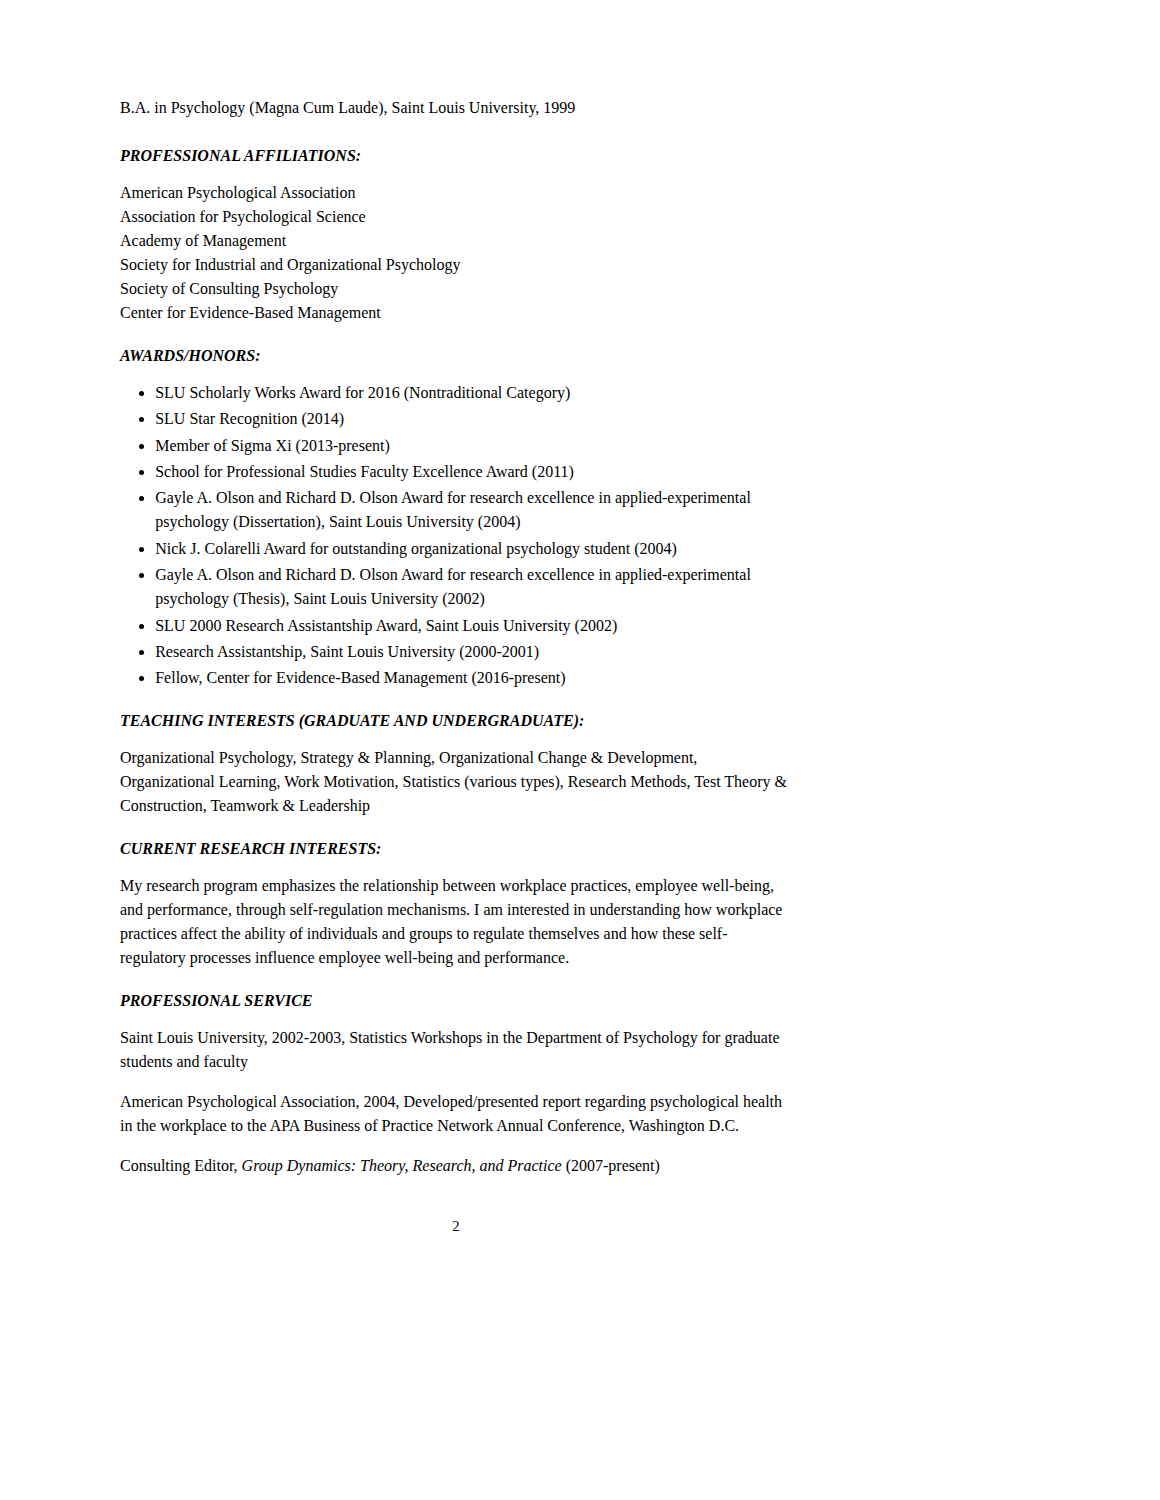B.A. in Psychology (Magna Cum Laude), Saint Louis University, 1999
PROFESSIONAL AFFILIATIONS:
American Psychological Association
Association for Psychological Science
Academy of Management
Society for Industrial and Organizational Psychology
Society of Consulting Psychology
Center for Evidence-Based Management
AWARDS/HONORS:
SLU Scholarly Works Award for 2016 (Nontraditional Category)
SLU Star Recognition (2014)
Member of Sigma Xi (2013-present)
School for Professional Studies Faculty Excellence Award (2011)
Gayle A. Olson and Richard D. Olson Award for research excellence in applied-experimental psychology (Dissertation), Saint Louis University (2004)
Nick J. Colarelli Award for outstanding organizational psychology student (2004)
Gayle A. Olson and Richard D. Olson Award for research excellence in applied-experimental psychology (Thesis), Saint Louis University (2002)
SLU 2000 Research Assistantship Award, Saint Louis University (2002)
Research Assistantship, Saint Louis University (2000-2001)
Fellow, Center for Evidence-Based Management (2016-present)
TEACHING INTERESTS (GRADUATE AND UNDERGRADUATE):
Organizational Psychology, Strategy & Planning, Organizational Change & Development, Organizational Learning, Work Motivation, Statistics (various types), Research Methods, Test Theory & Construction, Teamwork & Leadership
CURRENT RESEARCH INTERESTS:
My research program emphasizes the relationship between workplace practices, employee well-being, and performance, through self-regulation mechanisms. I am interested in understanding how workplace practices affect the ability of individuals and groups to regulate themselves and how these self-regulatory processes influence employee well-being and performance.
PROFESSIONAL SERVICE
Saint Louis University, 2002-2003, Statistics Workshops in the Department of Psychology for graduate students and faculty
American Psychological Association, 2004, Developed/presented report regarding psychological health in the workplace to the APA Business of Practice Network Annual Conference, Washington D.C.
Consulting Editor, Group Dynamics: Theory, Research, and Practice (2007-present)
2